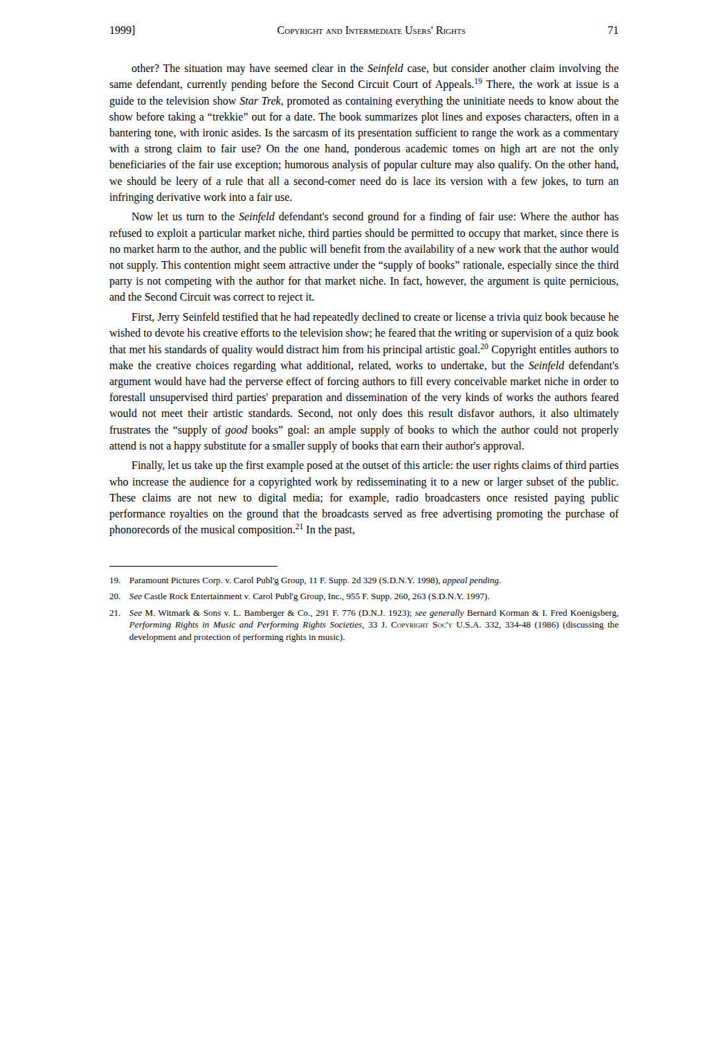1999] Copyright and Intermediate Users' Rights 71
other? The situation may have seemed clear in the Seinfeld case, but consider another claim involving the same defendant, currently pending before the Second Circuit Court of Appeals.19 There, the work at issue is a guide to the television show Star Trek, promoted as containing everything the uninitiate needs to know about the show before taking a “trekkie” out for a date. The book summarizes plot lines and exposes characters, often in a bantering tone, with ironic asides. Is the sarcasm of its presentation sufficient to range the work as a commentary with a strong claim to fair use? On the one hand, ponderous academic tomes on high art are not the only beneficiaries of the fair use exception; humorous analysis of popular culture may also qualify. On the other hand, we should be leery of a rule that all a second-comer need do is lace its version with a few jokes, to turn an infringing derivative work into a fair use.
Now let us turn to the Seinfeld defendant's second ground for a finding of fair use: Where the author has refused to exploit a particular market niche, third parties should be permitted to occupy that market, since there is no market harm to the author, and the public will benefit from the availability of a new work that the author would not supply. This contention might seem attractive under the “supply of books” rationale, especially since the third party is not competing with the author for that market niche. In fact, however, the argument is quite pernicious, and the Second Circuit was correct to reject it.
First, Jerry Seinfeld testified that he had repeatedly declined to create or license a trivia quiz book because he wished to devote his creative efforts to the television show; he feared that the writing or supervision of a quiz book that met his standards of quality would distract him from his principal artistic goal.20 Copyright entitles authors to make the creative choices regarding what additional, related, works to undertake, but the Seinfeld defendant's argument would have had the perverse effect of forcing authors to fill every conceivable market niche in order to forestall unsupervised third parties' preparation and dissemination of the very kinds of works the authors feared would not meet their artistic standards. Second, not only does this result disfavor authors, it also ultimately frustrates the “supply of good books” goal: an ample supply of books to which the author could not properly attend is not a happy substitute for a smaller supply of books that earn their author's approval.
Finally, let us take up the first example posed at the outset of this article: the user rights claims of third parties who increase the audience for a copyrighted work by redisseminating it to a new or larger subset of the public. These claims are not new to digital media; for example, radio broadcasters once resisted paying public performance royalties on the ground that the broadcasts served as free advertising promoting the purchase of phonorecords of the musical composition.21 In the past,
19. Paramount Pictures Corp. v. Carol Publ'g Group, 11 F. Supp. 2d 329 (S.D.N.Y. 1998), appeal pending.
20. See Castle Rock Entertainment v. Carol Publ'g Group, Inc., 955 F. Supp. 260, 263 (S.D.N.Y. 1997).
21. See M. Witmark & Sons v. L. Bamberger & Co., 291 F. 776 (D.N.J. 1923); see generally Bernard Korman & I. Fred Koenigsberg, Performing Rights in Music and Performing Rights Societies, 33 J. Copyright Soc'y U.S.A. 332, 334-48 (1986) (discussing the development and protection of performing rights in music).